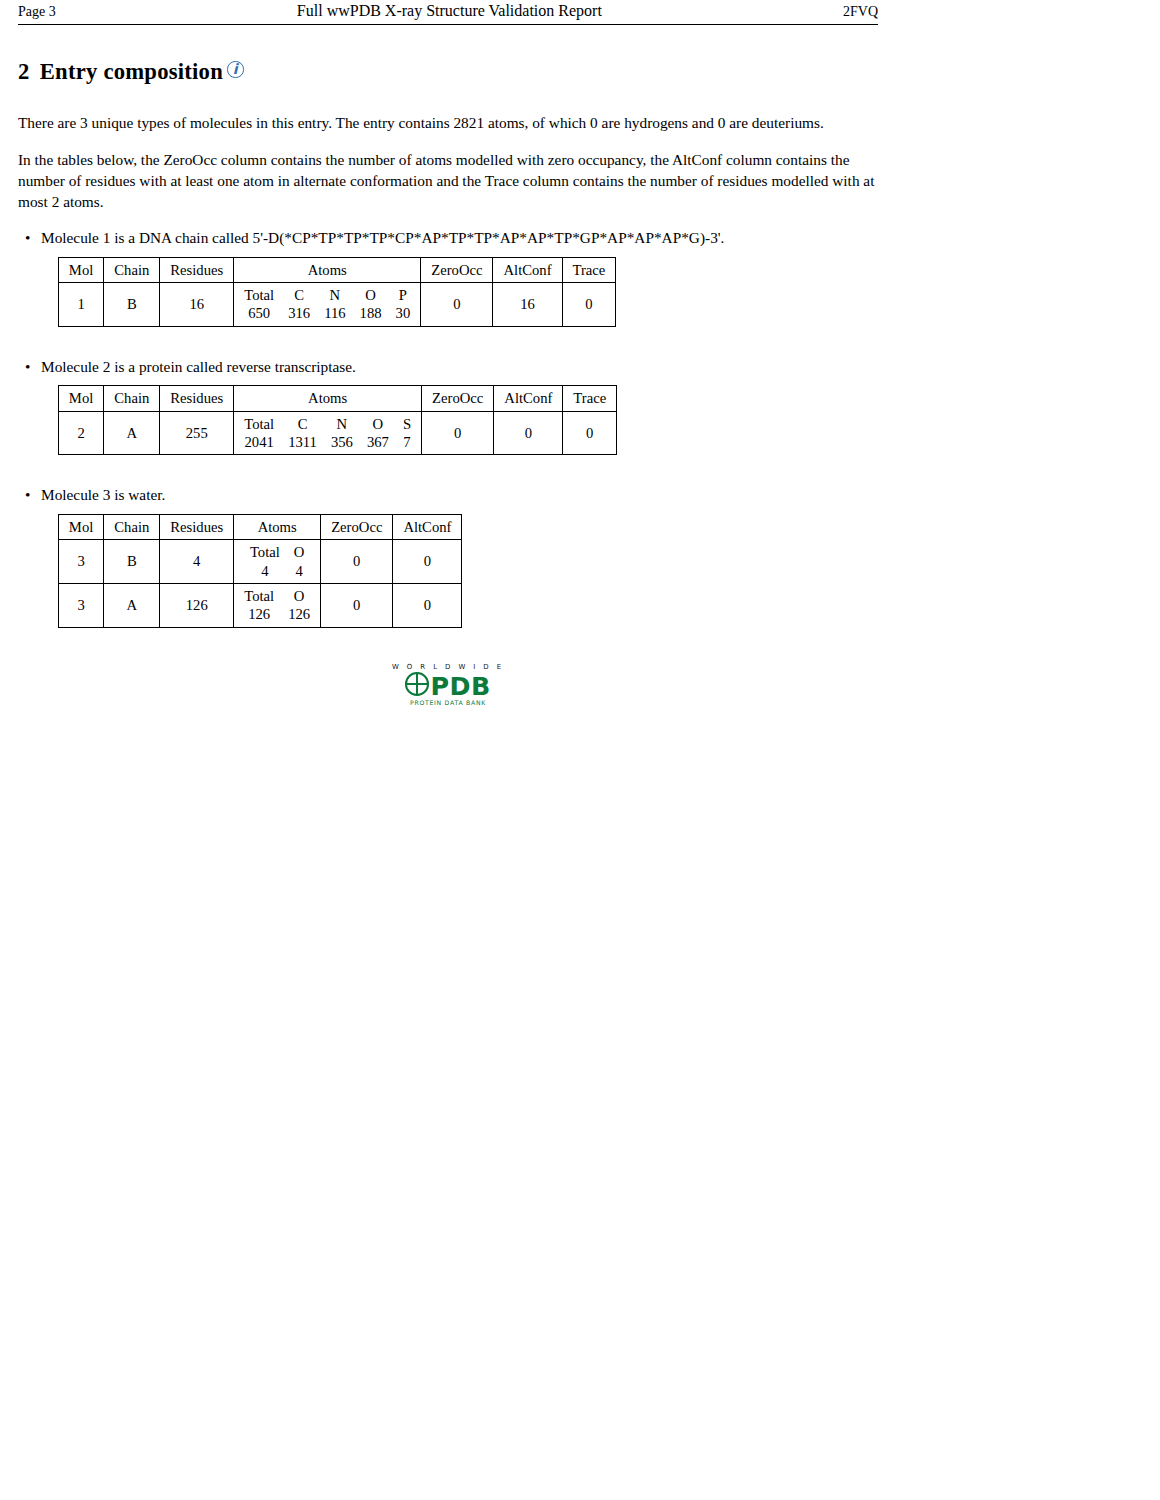Page 3
Full wwPDB X-ray Structure Validation Report
2FVQ
2 Entry compositioni
There are 3 unique types of molecules in this entry. The entry contains 2821 atoms, of which 0 are hydrogens and 0 are deuteriums.
In the tables below, the ZeroOcc column contains the number of atoms modelled with zero occupancy, the AltConf column contains the number of residues with at least one atom in alternate conformation and the Trace column contains the number of residues modelled with at most 2 atoms.
Molecule 1 is a DNA chain called 5'-D(*CP*TP*TP*TP*CP*AP*TP*TP*AP*AP*TP*GP*AP*AP*AP*G)-3'.
| Mol | Chain | Residues | Atoms | ZeroOcc | AltConf | Trace |
| --- | --- | --- | --- | --- | --- | --- |
| 1 | B | 16 | Total 650 C 316 N 116 O 188 P 30 | 0 | 16 | 0 |
Molecule 2 is a protein called reverse transcriptase.
| Mol | Chain | Residues | Atoms | ZeroOcc | AltConf | Trace |
| --- | --- | --- | --- | --- | --- | --- |
| 2 | A | 255 | Total 2041 C 1311 N 356 O 367 S 7 | 0 | 0 | 0 |
Molecule 3 is water.
| Mol | Chain | Residues | Atoms | ZeroOcc | AltConf |
| --- | --- | --- | --- | --- | --- |
| 3 | B | 4 | Total 4 O 4 | 0 | 0 |
| 3 | A | 126 | Total 126 O 126 | 0 | 0 |
W O R L D W I D E
PDB
PROTEIN DATA BANK